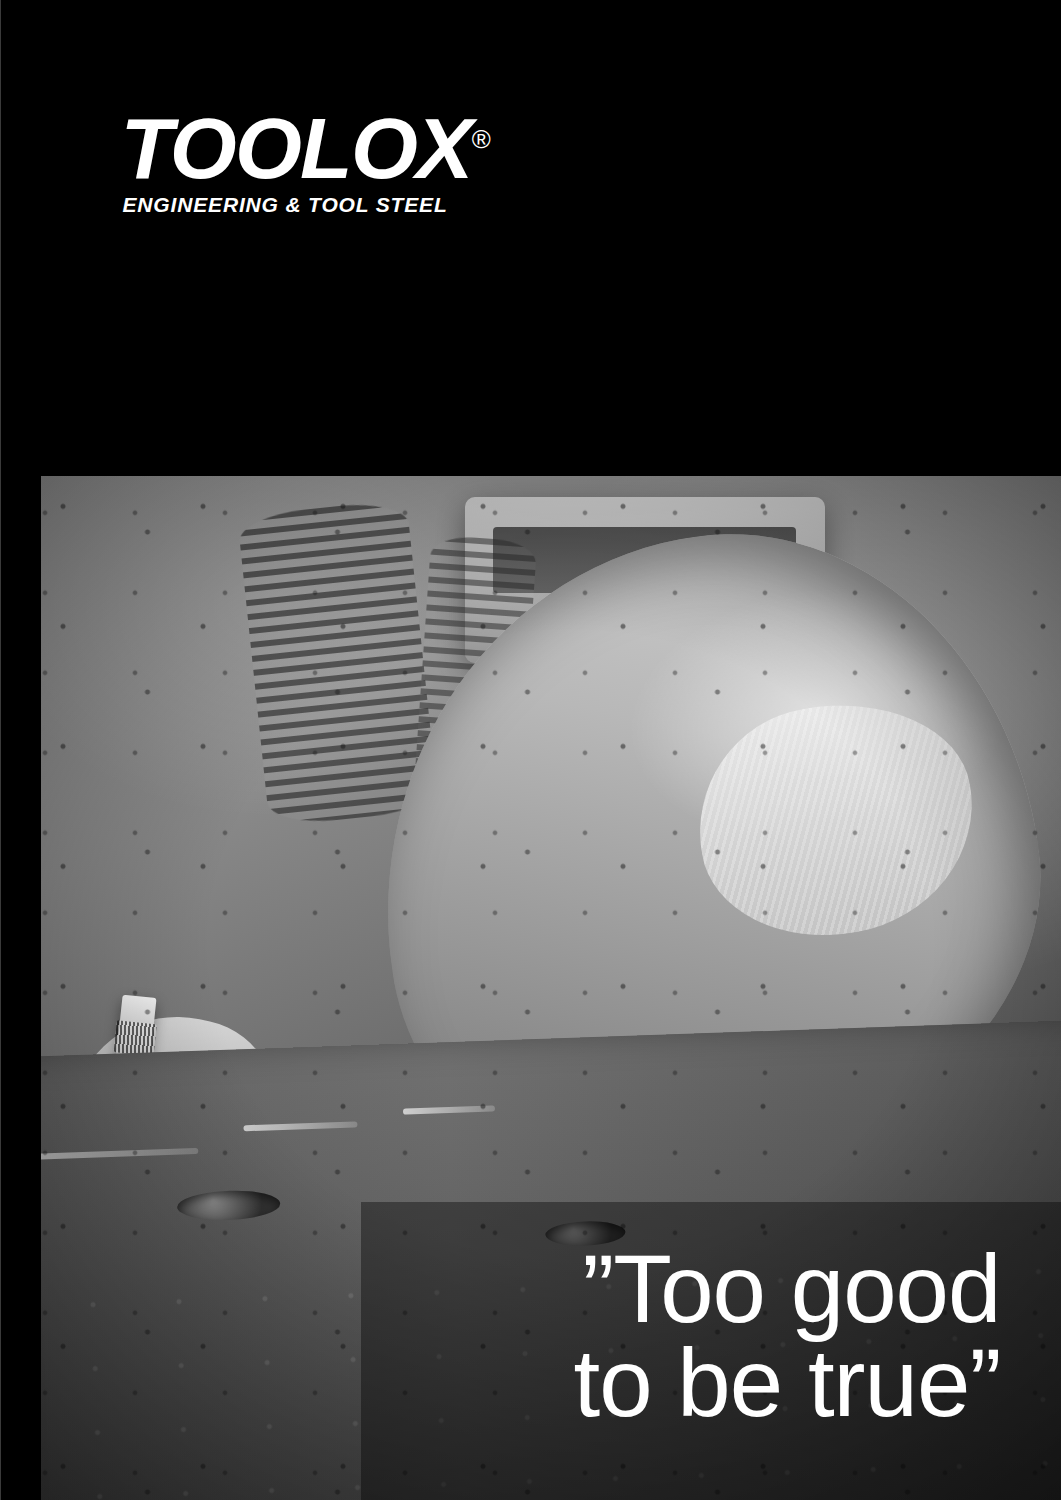TOOLOX®
ENGINEERING & TOOL STEEL
”Too good to be true”